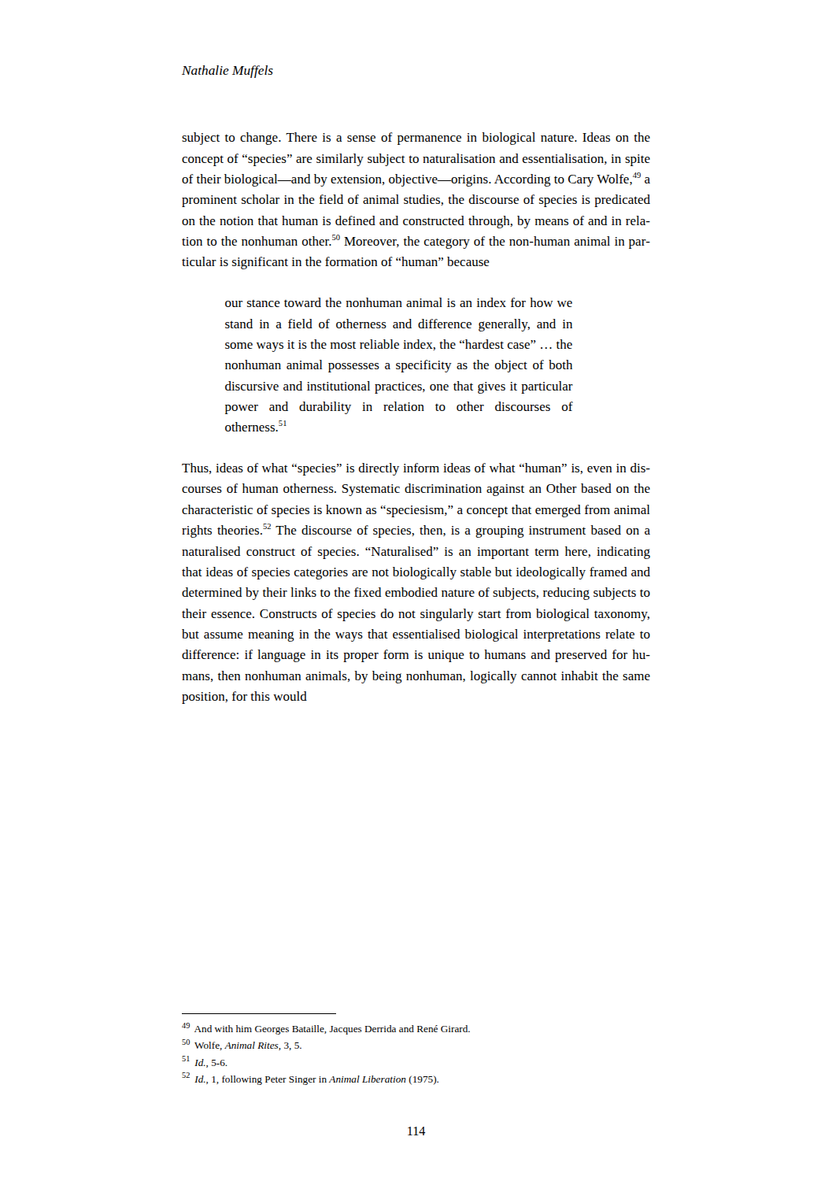Nathalie Muffels
subject to change. There is a sense of permanence in biological nature. Ideas on the concept of “species” are similarly subject to naturalisation and essentialisation, in spite of their biological—and by extension, objective—origins. According to Cary Wolfe,49 a prominent scholar in the field of animal studies, the discourse of species is predicated on the notion that human is defined and constructed through, by means of and in relation to the nonhuman other.50 Moreover, the category of the non-human animal in particular is significant in the formation of “human” because
our stance toward the nonhuman animal is an index for how we stand in a field of otherness and difference generally, and in some ways it is the most reliable index, the “hardest case” … the nonhuman animal possesses a specificity as the object of both discursive and institutional practices, one that gives it particular power and durability in relation to other discourses of otherness.51
Thus, ideas of what “species” is directly inform ideas of what “human” is, even in discourses of human otherness. Systematic discrimination against an Other based on the characteristic of species is known as “speciesism,” a concept that emerged from animal rights theories.52 The discourse of species, then, is a grouping instrument based on a naturalised construct of species. “Naturalised” is an important term here, indicating that ideas of species categories are not biologically stable but ideologically framed and determined by their links to the fixed embodied nature of subjects, reducing subjects to their essence. Constructs of species do not singularly start from biological taxonomy, but assume meaning in the ways that essentialised biological interpretations relate to difference: if language in its proper form is unique to humans and preserved for humans, then nonhuman animals, by being nonhuman, logically cannot inhabit the same position, for this would
49 And with him Georges Bataille, Jacques Derrida and René Girard.
50 Wolfe, Animal Rites, 3, 5.
51 Id., 5-6.
52 Id., 1, following Peter Singer in Animal Liberation (1975).
114